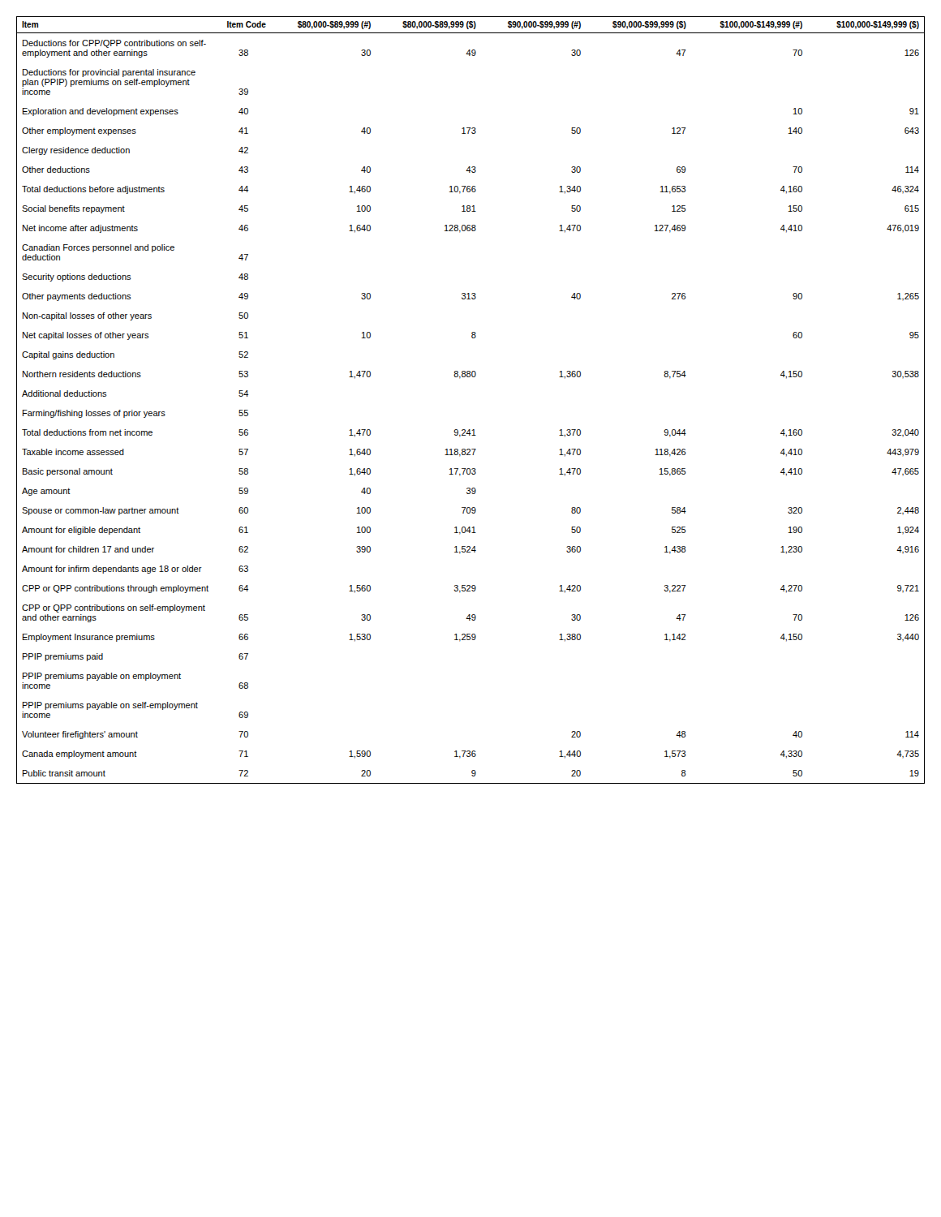| Item | Item Code | $80,000-$89,999 (#) | $80,000-$89,999 ($) | $90,000-$99,999 (#) | $90,000-$99,999 ($) | $100,000-$149,999 (#) | $100,000-$149,999 ($) |
| --- | --- | --- | --- | --- | --- | --- | --- |
| Deductions for CPP/QPP contributions on self-employment and other earnings | 38 | 30 | 49 | 30 | 47 | 70 | 126 |
| Deductions for provincial parental insurance plan (PPIP) premiums on self-employment income | 39 | | | | | | |
| Exploration and development expenses | 40 | | | | | 10 | 91 |
| Other employment expenses | 41 | 40 | 173 | 50 | 127 | 140 | 643 |
| Clergy residence deduction | 42 | | | | | | |
| Other deductions | 43 | 40 | 43 | 30 | 69 | 70 | 114 |
| Total deductions before adjustments | 44 | 1,460 | 10,766 | 1,340 | 11,653 | 4,160 | 46,324 |
| Social benefits repayment | 45 | 100 | 181 | 50 | 125 | 150 | 615 |
| Net income after adjustments | 46 | 1,640 | 128,068 | 1,470 | 127,469 | 4,410 | 476,019 |
| Canadian Forces personnel and police deduction | 47 | | | | | | |
| Security options deductions | 48 | | | | | | |
| Other payments deductions | 49 | 30 | 313 | 40 | 276 | 90 | 1,265 |
| Non-capital losses of other years | 50 | | | | | | |
| Net capital losses of other years | 51 | 10 | 8 | | | 60 | 95 |
| Capital gains deduction | 52 | | | | | | |
| Northern residents deductions | 53 | 1,470 | 8,880 | 1,360 | 8,754 | 4,150 | 30,538 |
| Additional deductions | 54 | | | | | | |
| Farming/fishing losses of prior years | 55 | | | | | | |
| Total deductions from net income | 56 | 1,470 | 9,241 | 1,370 | 9,044 | 4,160 | 32,040 |
| Taxable income assessed | 57 | 1,640 | 118,827 | 1,470 | 118,426 | 4,410 | 443,979 |
| Basic personal amount | 58 | 1,640 | 17,703 | 1,470 | 15,865 | 4,410 | 47,665 |
| Age amount | 59 | 40 | 39 | | | | |
| Spouse or common-law partner amount | 60 | 100 | 709 | 80 | 584 | 320 | 2,448 |
| Amount for eligible dependant | 61 | 100 | 1,041 | 50 | 525 | 190 | 1,924 |
| Amount for children 17 and under | 62 | 390 | 1,524 | 360 | 1,438 | 1,230 | 4,916 |
| Amount for infirm dependants age 18 or older | 63 | | | | | | |
| CPP or QPP contributions through employment | 64 | 1,560 | 3,529 | 1,420 | 3,227 | 4,270 | 9,721 |
| CPP or QPP contributions on self-employment and other earnings | 65 | 30 | 49 | 30 | 47 | 70 | 126 |
| Employment Insurance premiums | 66 | 1,530 | 1,259 | 1,380 | 1,142 | 4,150 | 3,440 |
| PPIP premiums paid | 67 | | | | | | |
| PPIP premiums payable on employment income | 68 | | | | | | |
| PPIP premiums payable on self-employment income | 69 | | | | | | |
| Volunteer firefighters' amount | 70 | | | 20 | 48 | 40 | 114 |
| Canada employment amount | 71 | 1,590 | 1,736 | 1,440 | 1,573 | 4,330 | 4,735 |
| Public transit amount | 72 | 20 | 9 | 20 | 8 | 50 | 19 |